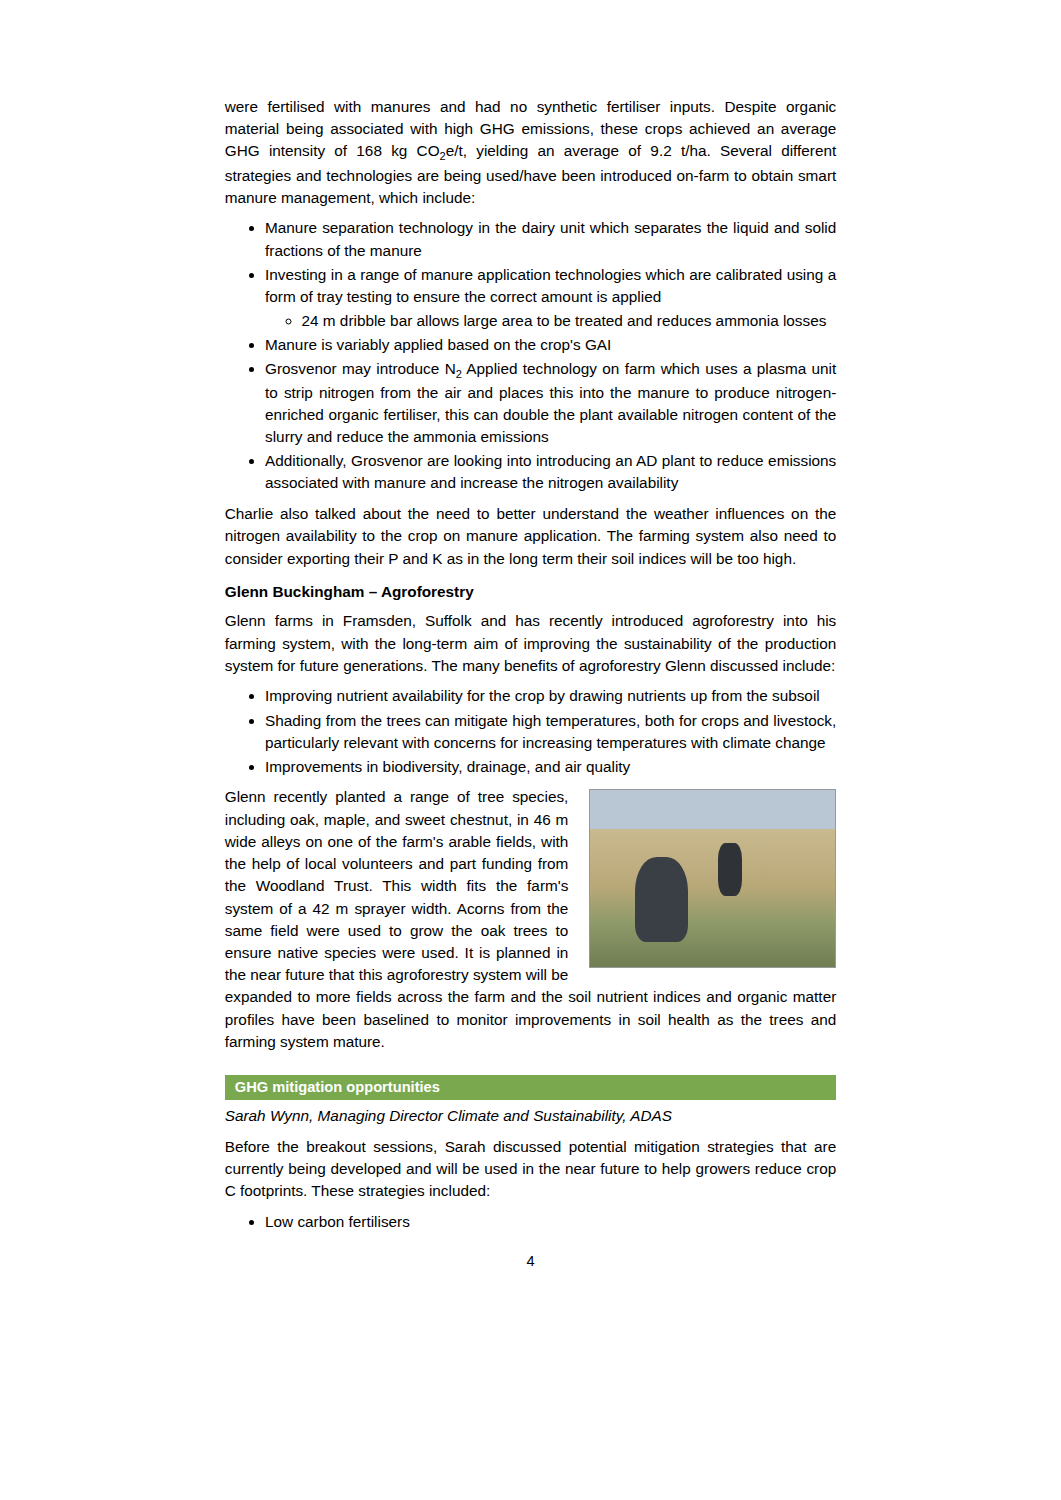were fertilised with manures and had no synthetic fertiliser inputs. Despite organic material being associated with high GHG emissions, these crops achieved an average GHG intensity of 168 kg CO2e/t, yielding an average of 9.2 t/ha. Several different strategies and technologies are being used/have been introduced on-farm to obtain smart manure management, which include:
Manure separation technology in the dairy unit which separates the liquid and solid fractions of the manure
Investing in a range of manure application technologies which are calibrated using a form of tray testing to ensure the correct amount is applied
24 m dribble bar allows large area to be treated and reduces ammonia losses
Manure is variably applied based on the crop's GAI
Grosvenor may introduce N2 Applied technology on farm which uses a plasma unit to strip nitrogen from the air and places this into the manure to produce nitrogen-enriched organic fertiliser, this can double the plant available nitrogen content of the slurry and reduce the ammonia emissions
Additionally, Grosvenor are looking into introducing an AD plant to reduce emissions associated with manure and increase the nitrogen availability
Charlie also talked about the need to better understand the weather influences on the nitrogen availability to the crop on manure application. The farming system also need to consider exporting their P and K as in the long term their soil indices will be too high.
Glenn Buckingham – Agroforestry
Glenn farms in Framsden, Suffolk and has recently introduced agroforestry into his farming system, with the long-term aim of improving the sustainability of the production system for future generations. The many benefits of agroforestry Glenn discussed include:
Improving nutrient availability for the crop by drawing nutrients up from the subsoil
Shading from the trees can mitigate high temperatures, both for crops and livestock, particularly relevant with concerns for increasing temperatures with climate change
Improvements in biodiversity, drainage, and air quality
Glenn recently planted a range of tree species, including oak, maple, and sweet chestnut, in 46 m wide alleys on one of the farm's arable fields, with the help of local volunteers and part funding from the Woodland Trust. This width fits the farm's system of a 42 m sprayer width. Acorns from the same field were used to grow the oak trees to ensure native species were used. It is planned in the near future that this agroforestry system will be expanded to more fields across the farm and the soil nutrient indices and organic matter profiles have been baselined to monitor improvements in soil health as the trees and farming system mature.
GHG mitigation opportunities
Sarah Wynn, Managing Director Climate and Sustainability, ADAS
Before the breakout sessions, Sarah discussed potential mitigation strategies that are currently being developed and will be used in the near future to help growers reduce crop C footprints. These strategies included:
Low carbon fertilisers
4